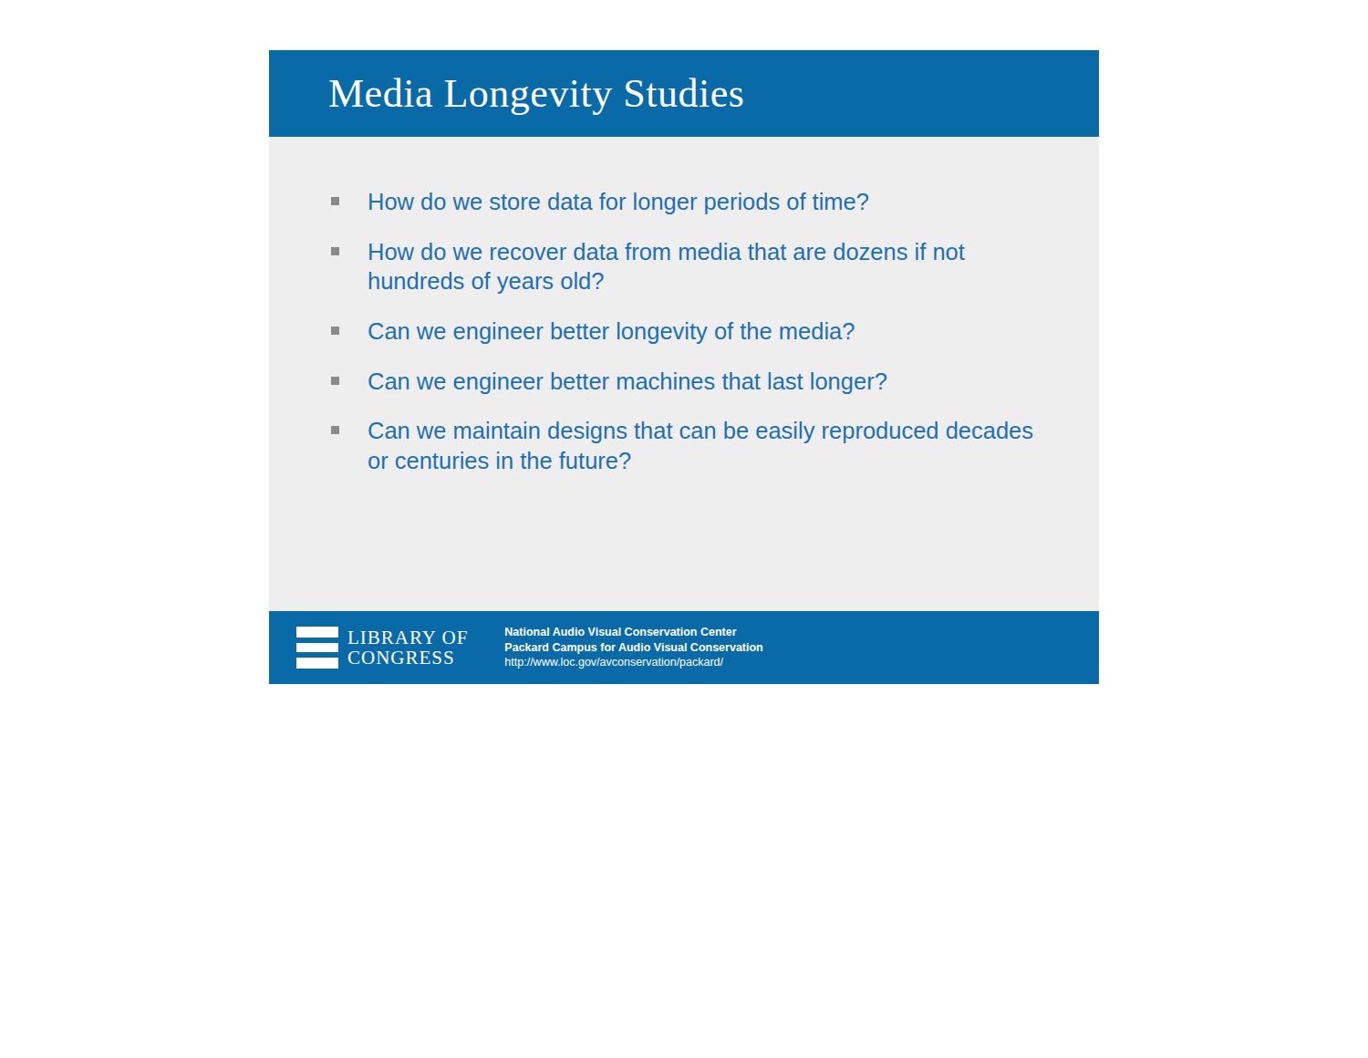Media Longevity Studies
How do we store data for longer periods of time?
How do we recover data from media that are dozens if not hundreds of years old?
Can we engineer better longevity of the media?
Can we engineer better machines that last longer?
Can we maintain designs that can be easily reproduced decades or centuries in the future?
LIBRARY OF
CONGRESS
National Audio Visual Conservation Center
Packard Campus for Audio Visual Conservation
http://www.loc.gov/avconservation/packard/